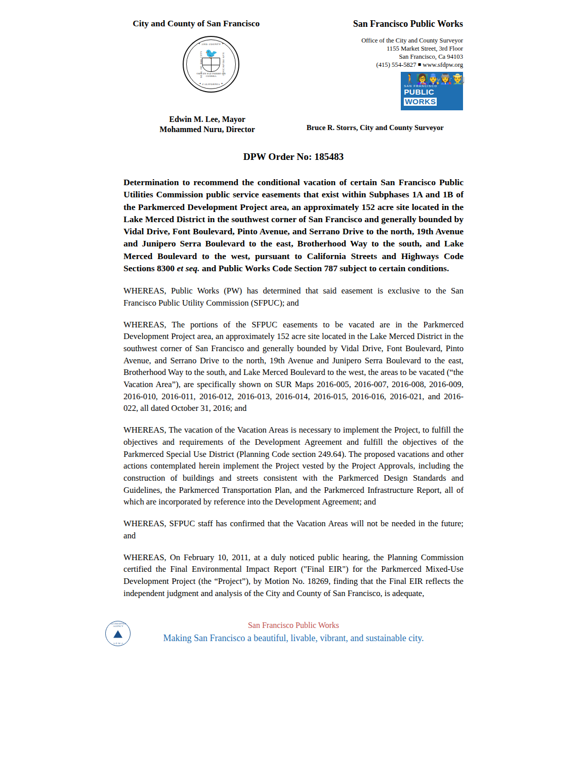| City and County of San Francisco • and county • seal of the city san francisco • california • 🐦 ORO EN PAZ FIERRO EN GUERRA | San Francisco Public Works Office of the City and County Surveyor 1155 Market Street, 3rd Floor San Francisco, Ca 94103 (415) 554-5827 ■ www.sfdpw.org 🚶👩‍🏫👨‍🔧👩‍🏭👨‍🌾 SAN FRANCISCO PUBLIC WORKS |
| Edwin M. Lee, Mayor Mohammed Nuru, Director | Bruce R. Storrs, City and County Surveyor |
DPW Order No: 185483
Determination to recommend the conditional vacation of certain San Francisco Public Utilities Commission public service easements that exist within Subphases 1A and 1B of the Parkmerced Development Project area, an approximately 152 acre site located in the Lake Merced District in the southwest corner of San Francisco and generally bounded by Vidal Drive, Font Boulevard, Pinto Avenue, and Serrano Drive to the north, 19th Avenue and Junipero Serra Boulevard to the east, Brotherhood Way to the south, and Lake Merced Boulevard to the west, pursuant to California Streets and Highways Code Sections 8300 et seq. and Public Works Code Section 787 subject to certain conditions.
WHEREAS, Public Works (PW) has determined that said easement is exclusive to the San Francisco Public Utility Commission (SFPUC); and
WHEREAS, The portions of the SFPUC easements to be vacated are in the Parkmerced Development Project area, an approximately 152 acre site located in the Lake Merced District in the southwest corner of San Francisco and generally bounded by Vidal Drive, Font Boulevard, Pinto Avenue, and Serrano Drive to the north, 19th Avenue and Junipero Serra Boulevard to the east, Brotherhood Way to the south, and Lake Merced Boulevard to the west, the areas to be vacated (“the Vacation Area”), are specifically shown on SUR Maps 2016-005, 2016-007, 2016-008, 2016-009, 2016-010, 2016-011, 2016-012, 2016-013, 2016-014, 2016-015, 2016-016, 2016-021, and 2016-022, all dated October 31, 2016; and
WHEREAS, The vacation of the Vacation Areas is necessary to implement the Project, to fulfill the objectives and requirements of the Development Agreement and fulfill the objectives of the Parkmerced Special Use District (Planning Code section 249.64). The proposed vacations and other actions contemplated herein implement the Project vested by the Project Approvals, including the construction of buildings and streets consistent with the Parkmerced Design Standards and Guidelines, the Parkmerced Transportation Plan, and the Parkmerced Infrastructure Report, all of which are incorporated by reference into the Development Agreement; and
WHEREAS, SFPUC staff has confirmed that the Vacation Areas will not be needed in the future; and
WHEREAS, On February 10, 2011, at a duly noticed public hearing, the Planning Commission certified the Final Environmental Impact Report ("Final EIR") for the Parkmerced Mixed-Use Development Project (the “Project”), by Motion No. 18269, finding that the Final EIR reflects the independent judgment and analysis of the City and County of San Francisco, is adequate,
ACCREDITED AGENCY
A·P·W·A
San Francisco Public Works
Making San Francisco a beautiful, livable, vibrant, and sustainable city.